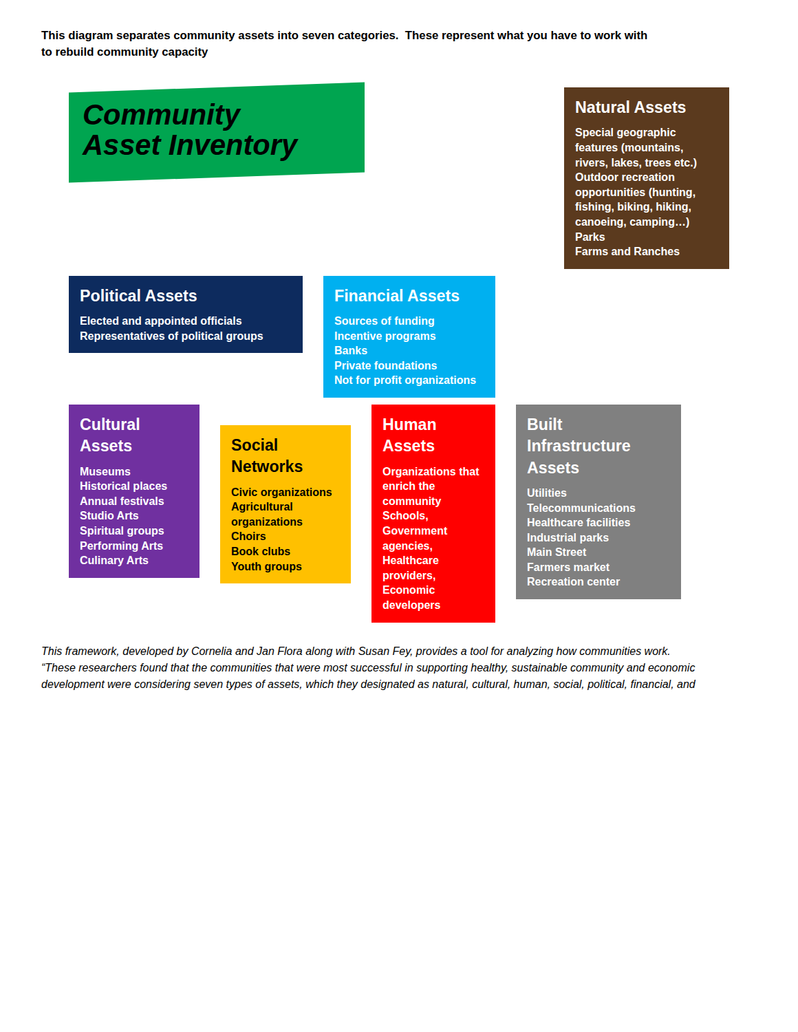This diagram separates community assets into seven categories. These represent what you have to work with to rebuild community capacity
Community
Asset Inventory
Natural Assets
Special geographic features (mountains, rivers, lakes, trees etc.)
Outdoor recreation opportunities (hunting, fishing, biking, hiking, canoeing, camping…)
Parks
Farms and Ranches
Political Assets
Elected and appointed officials
Representatives of political groups
Financial Assets
Sources of funding
Incentive programs
Banks
Private foundations
Not for profit organizations
Cultural Assets
Museums
Historical places
Annual festivals
Studio Arts
Spiritual groups
Performing Arts
Culinary Arts
Social Networks
Civic organizations
Agricultural organizations
Choirs
Book clubs
Youth groups
Human Assets
Organizations that enrich the community
Schools, Government agencies, Healthcare providers, Economic developers
Built Infrastructure Assets
Utilities
Telecommunications
Healthcare facilities
Industrial parks
Main Street
Farmers market
Recreation center
This framework, developed by Cornelia and Jan Flora along with Susan Fey, provides a tool for analyzing how communities work. “These researchers found that the communities that were most successful in supporting healthy, sustainable community and economic development were considering seven types of assets, which they designated as natural, cultural, human, social, political, financial, and